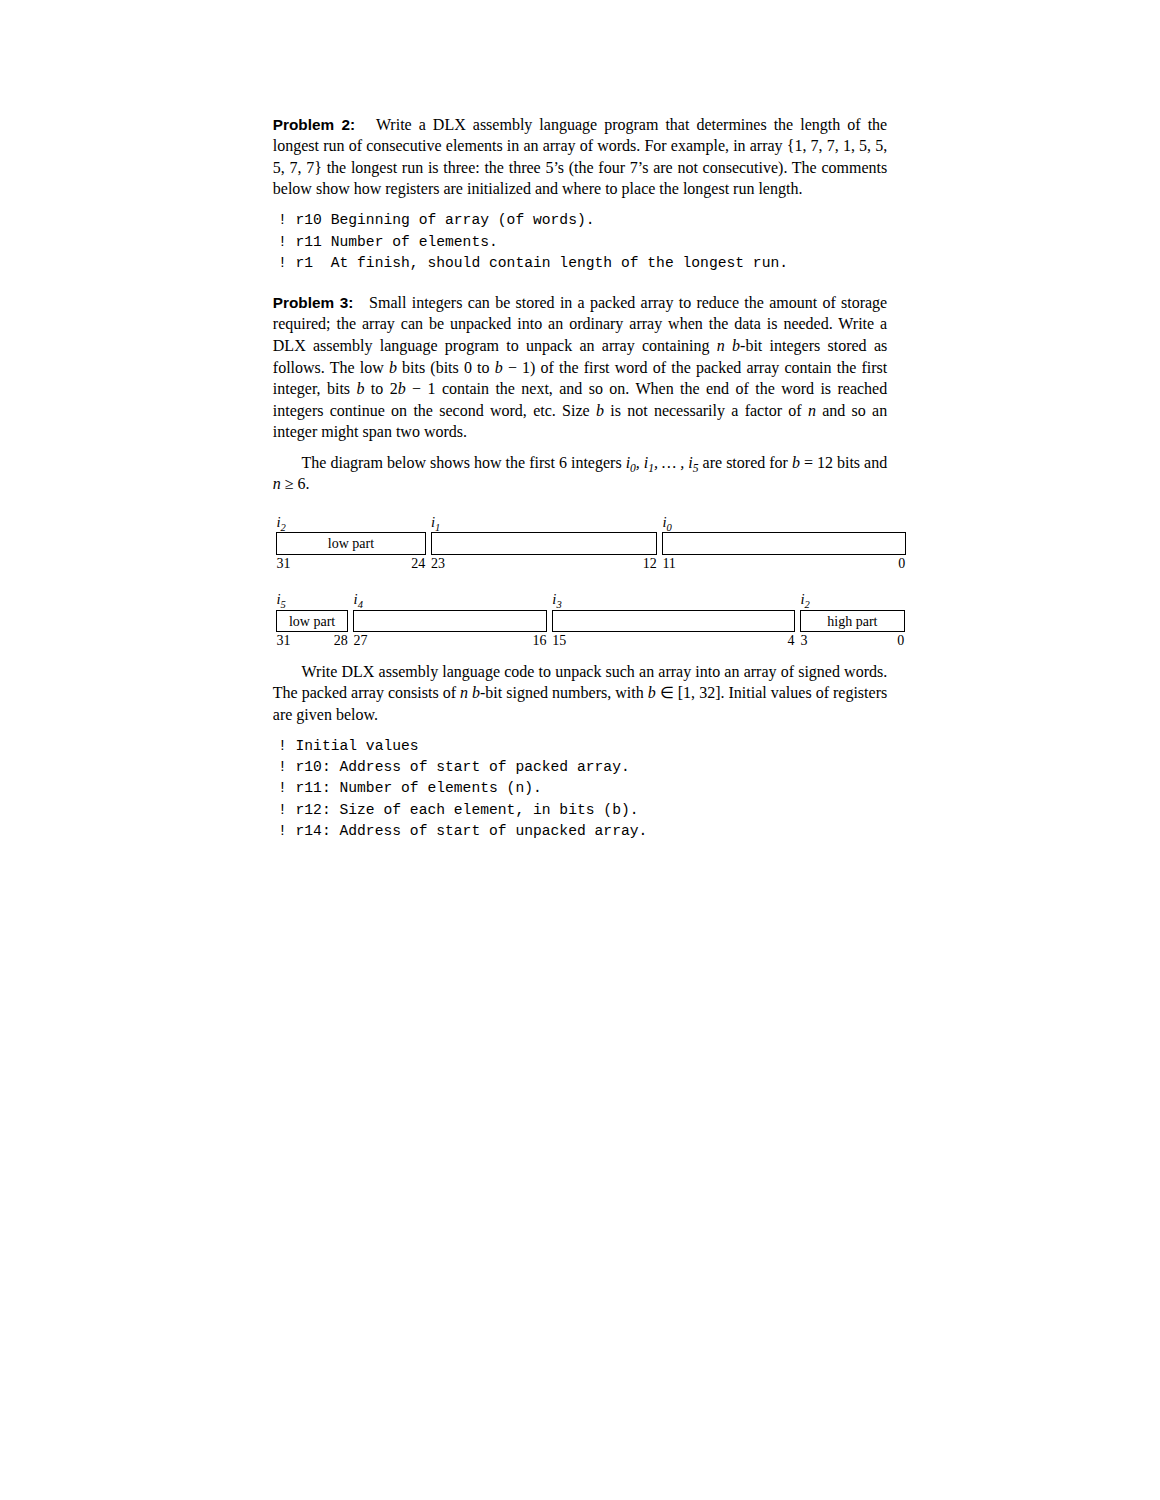Problem 2: Write a DLX assembly language program that determines the length of the longest run of consecutive elements in an array of words. For example, in array {1, 7, 7, 1, 5, 5, 5, 7, 7} the longest run is three: the three 5’s (the four 7’s are not consecutive). The comments below show how registers are initialized and where to place the longest run length.
! r10 Beginning of array (of words).
! r11 Number of elements.
! r1  At finish, should contain length of the longest run.
Problem 3: Small integers can be stored in a packed array to reduce the amount of storage required; the array can be unpacked into an ordinary array when the data is needed. Write a DLX assembly language program to unpack an array containing n b-bit integers stored as follows. The low b bits (bits 0 to b − 1) of the first word of the packed array contain the first integer, bits b to 2b − 1 contain the next, and so on. When the end of the word is reached integers continue on the second word, etc. Size b is not necessarily a factor of n and so an integer might span two words.
The diagram below shows how the first 6 integers i0, i1, … , i5 are stored for b = 12 bits and n ≥ 6.
| i 2 | | i 1 | | i 0 |
| low part | | | | |
| 31 24 | | 23 12 | | 11 0 |
| i 5 | | i 4 | | i 3 | | i 2 |
| low part | | | | | | high part |
| 31 28 | | 27 16 | | 15 4 | | 3 0 |
Write DLX assembly language code to unpack such an array into an array of signed words. The packed array consists of n b-bit signed numbers, with b ∈ [1, 32]. Initial values of registers are given below.
! Initial values
! r10: Address of start of packed array.
! r11: Number of elements (n).
! r12: Size of each element, in bits (b).
! r14: Address of start of unpacked array.